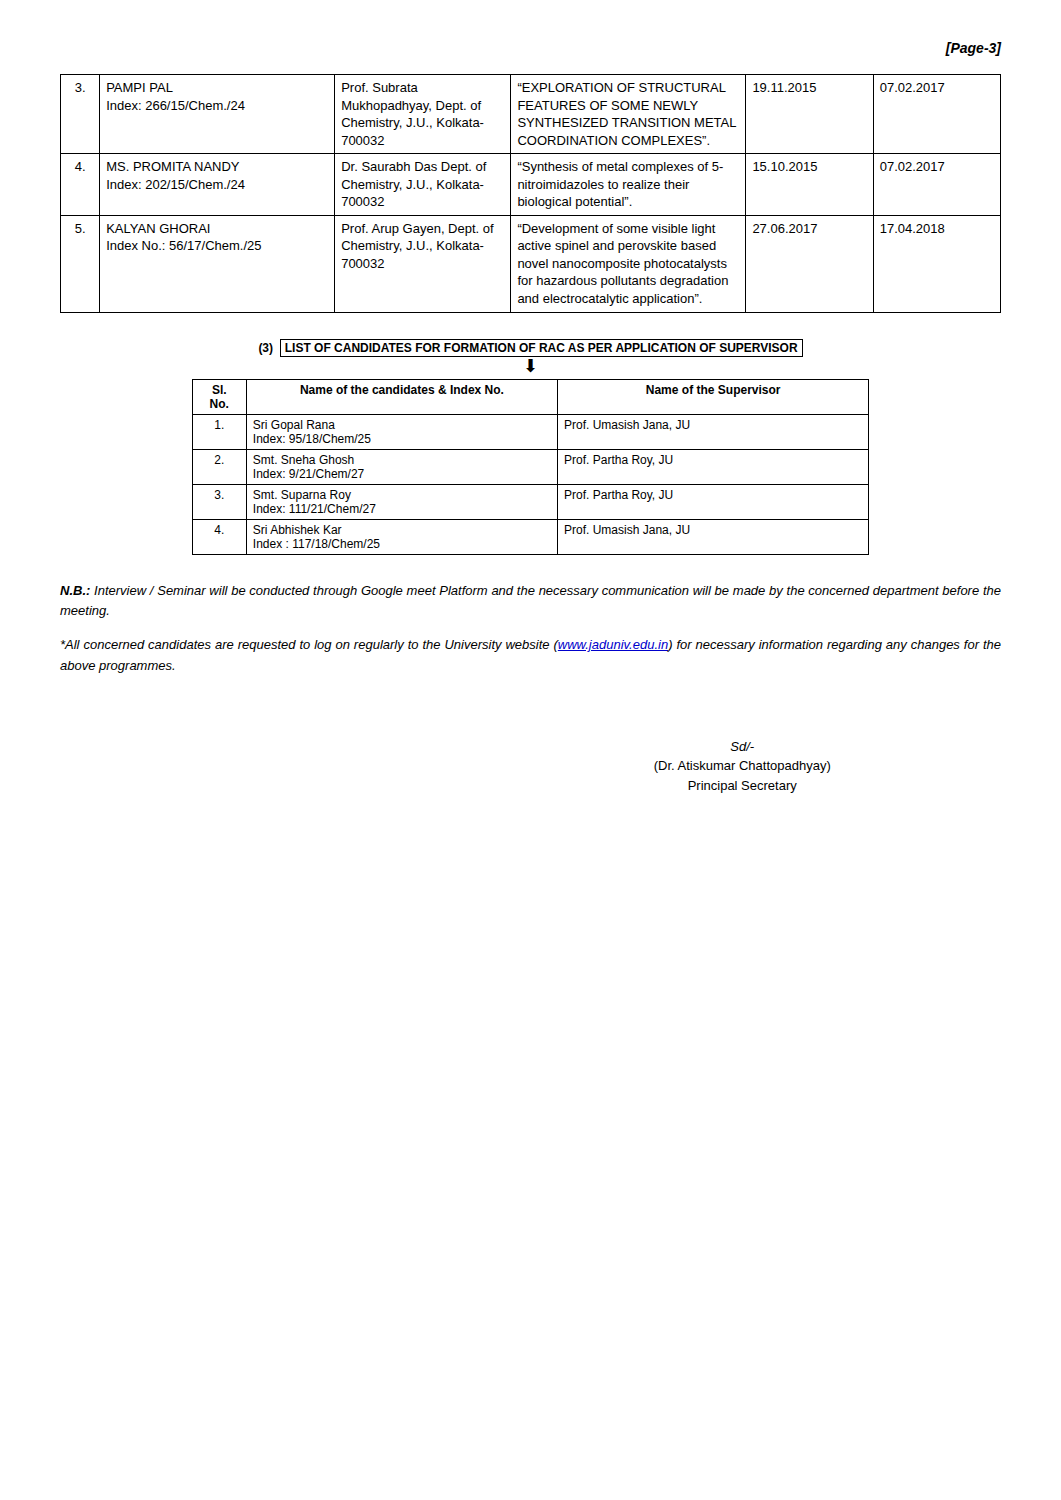[Page-3]
| 3. | PAMPI PAL Index: 266/15/Chem./24 | Prof. Subrata Mukhopadhyay, Dept. of Chemistry, J.U., Kolkata- 700032 | “EXPLORATION OF STRUCTURAL FEATURES OF SOME NEWLY SYNTHESIZED TRANSITION METAL COORDINATION COMPLEXES”. | 19.11.2015 | 07.02.2017 |
| 4. | MS. PROMITA NANDY Index: 202/15/Chem./24 | Dr. Saurabh Das Dept. of Chemistry, J.U., Kolkata- 700032 | “Synthesis of metal complexes of 5-nitroimidazoles to realize their biological potential”. | 15.10.2015 | 07.02.2017 |
| 5. | KALYAN GHORAI Index No.: 56/17/Chem./25 | Prof. Arup Gayen, Dept. of Chemistry, J.U., Kolkata- 700032 | “Development of some visible light active spinel and perovskite based novel nanocomposite photocatalysts for hazardous pollutants degradation and electrocatalytic application”. | 27.06.2017 | 17.04.2018 |
(3) LIST OF CANDIDATES FOR FORMATION OF RAC AS PER APPLICATION OF SUPERVISOR
⬇
| Sl. No. | Name of the candidates & Index No. | Name of the Supervisor |
| --- | --- | --- |
| 1. | Sri Gopal Rana Index: 95/18/Chem/25 | Prof. Umasish Jana, JU |
| 2. | Smt. Sneha Ghosh Index: 9/21/Chem/27 | Prof. Partha Roy, JU |
| 3. | Smt. Suparna Roy Index: 111/21/Chem/27 | Prof. Partha Roy, JU |
| 4. | Sri Abhishek Kar Index : 117/18/Chem/25 | Prof. Umasish Jana, JU |
N.B.: Interview / Seminar will be conducted through Google meet Platform and the necessary communication will be made by the concerned department before the meeting.
*All concerned candidates are requested to log on regularly to the University website (www.jaduniv.edu.in) for necessary information regarding any changes for the above programmes.
Sd/-
(Dr. Atiskumar Chattopadhyay)
Principal Secretary